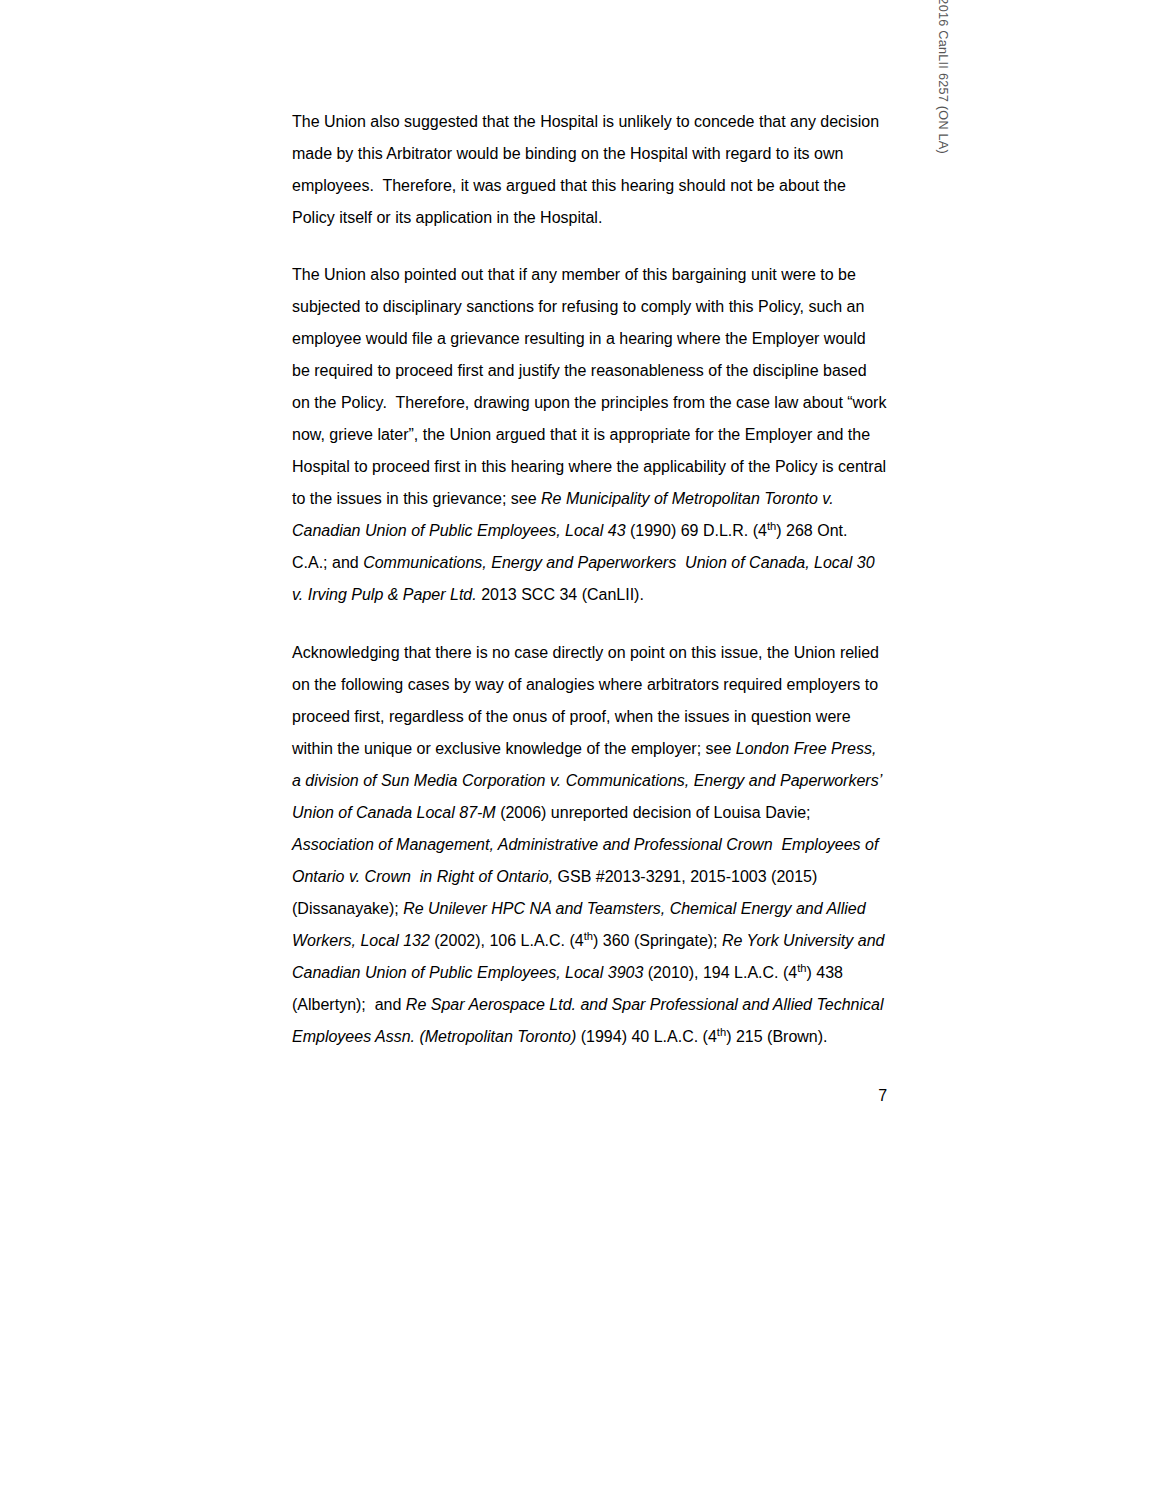2016 CanLII 6257 (ON LA)
The Union also suggested that the Hospital is unlikely to concede that any decision made by this Arbitrator would be binding on the Hospital with regard to its own employees. Therefore, it was argued that this hearing should not be about the Policy itself or its application in the Hospital.
The Union also pointed out that if any member of this bargaining unit were to be subjected to disciplinary sanctions for refusing to comply with this Policy, such an employee would file a grievance resulting in a hearing where the Employer would be required to proceed first and justify the reasonableness of the discipline based on the Policy. Therefore, drawing upon the principles from the case law about “work now, grieve later”, the Union argued that it is appropriate for the Employer and the Hospital to proceed first in this hearing where the applicability of the Policy is central to the issues in this grievance; see Re Municipality of Metropolitan Toronto v. Canadian Union of Public Employees, Local 43 (1990) 69 D.L.R. (4th) 268 Ont. C.A.; and Communications, Energy and Paperworkers Union of Canada, Local 30 v. Irving Pulp & Paper Ltd. 2013 SCC 34 (CanLII).
Acknowledging that there is no case directly on point on this issue, the Union relied on the following cases by way of analogies where arbitrators required employers to proceed first, regardless of the onus of proof, when the issues in question were within the unique or exclusive knowledge of the employer; see London Free Press, a division of Sun Media Corporation v. Communications, Energy and Paperworkers’ Union of Canada Local 87-M (2006) unreported decision of Louisa Davie; Association of Management, Administrative and Professional Crown Employees of Ontario v. Crown in Right of Ontario, GSB #2013-3291, 2015-1003 (2015) (Dissanayake); Re Unilever HPC NA and Teamsters, Chemical Energy and Allied Workers, Local 132 (2002), 106 L.A.C. (4th) 360 (Springate); Re York University and Canadian Union of Public Employees, Local 3903 (2010), 194 L.A.C. (4th) 438 (Albertyn); and Re Spar Aerospace Ltd. and Spar Professional and Allied Technical Employees Assn. (Metropolitan Toronto) (1994) 40 L.A.C. (4th) 215 (Brown).
7